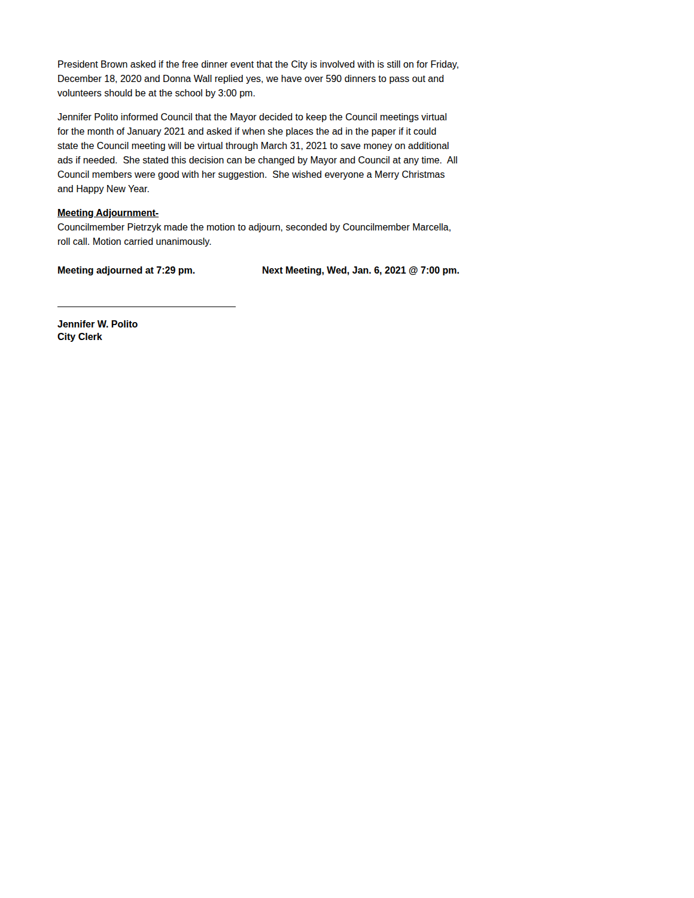President Brown asked if the free dinner event that the City is involved with is still on for Friday, December 18, 2020 and Donna Wall replied yes, we have over 590 dinners to pass out and volunteers should be at the school by 3:00 pm.
Jennifer Polito informed Council that the Mayor decided to keep the Council meetings virtual for the month of January 2021 and asked if when she places the ad in the paper if it could state the Council meeting will be virtual through March 31, 2021 to save money on additional ads if needed. She stated this decision can be changed by Mayor and Council at any time. All Council members were good with her suggestion. She wished everyone a Merry Christmas and Happy New Year.
Meeting Adjournment-
Councilmember Pietrzyk made the motion to adjourn, seconded by Councilmember Marcella, roll call. Motion carried unanimously.
Meeting adjourned at 7:29 pm. Next Meeting, Wed, Jan. 6, 2021 @ 7:00 pm.
Jennifer W. Polito
City Clerk